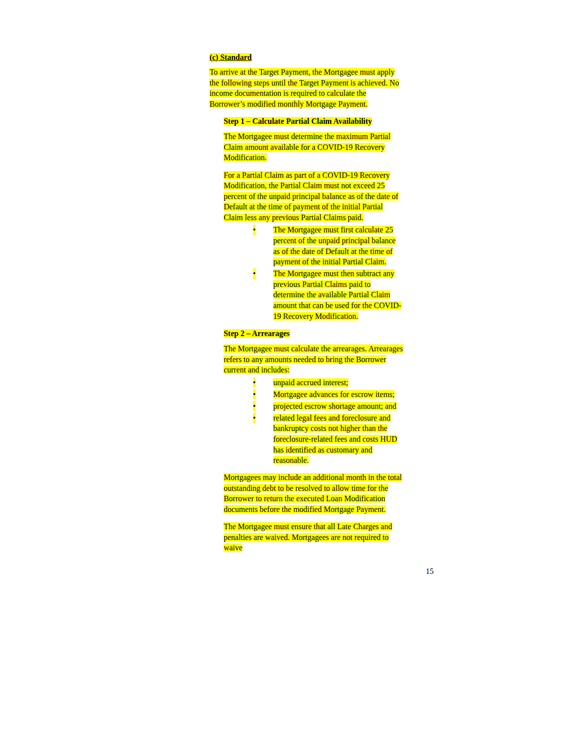(c) Standard
To arrive at the Target Payment, the Mortgagee must apply the following steps until the Target Payment is achieved. No income documentation is required to calculate the Borrower’s modified monthly Mortgage Payment.
Step 1 – Calculate Partial Claim Availability
The Mortgagee must determine the maximum Partial Claim amount available for a COVID-19 Recovery Modification.
For a Partial Claim as part of a COVID-19 Recovery Modification, the Partial Claim must not exceed 25 percent of the unpaid principal balance as of the date of Default at the time of payment of the initial Partial Claim less any previous Partial Claims paid.
•The Mortgagee must first calculate 25 percent of the unpaid principal balance as of the date of Default at the time of payment of the initial Partial Claim.
•The Mortgagee must then subtract any previous Partial Claims paid to determine the available Partial Claim amount that can be used for the COVID-19 Recovery Modification.
Step 2 – Arrearages
The Mortgagee must calculate the arrearages. Arrearages refers to any amounts needed to bring the Borrower current and includes:
•unpaid accrued interest;
•Mortgagee advances for escrow items;
•projected escrow shortage amount; and
•related legal fees and foreclosure and bankruptcy costs not higher than the foreclosure-related fees and costs HUD has identified as customary and reasonable.
Mortgagees may include an additional month in the total outstanding debt to be resolved to allow time for the Borrower to return the executed Loan Modification documents before the modified Mortgage Payment.
The Mortgagee must ensure that all Late Charges and penalties are waived. Mortgagees are not required to waive
15